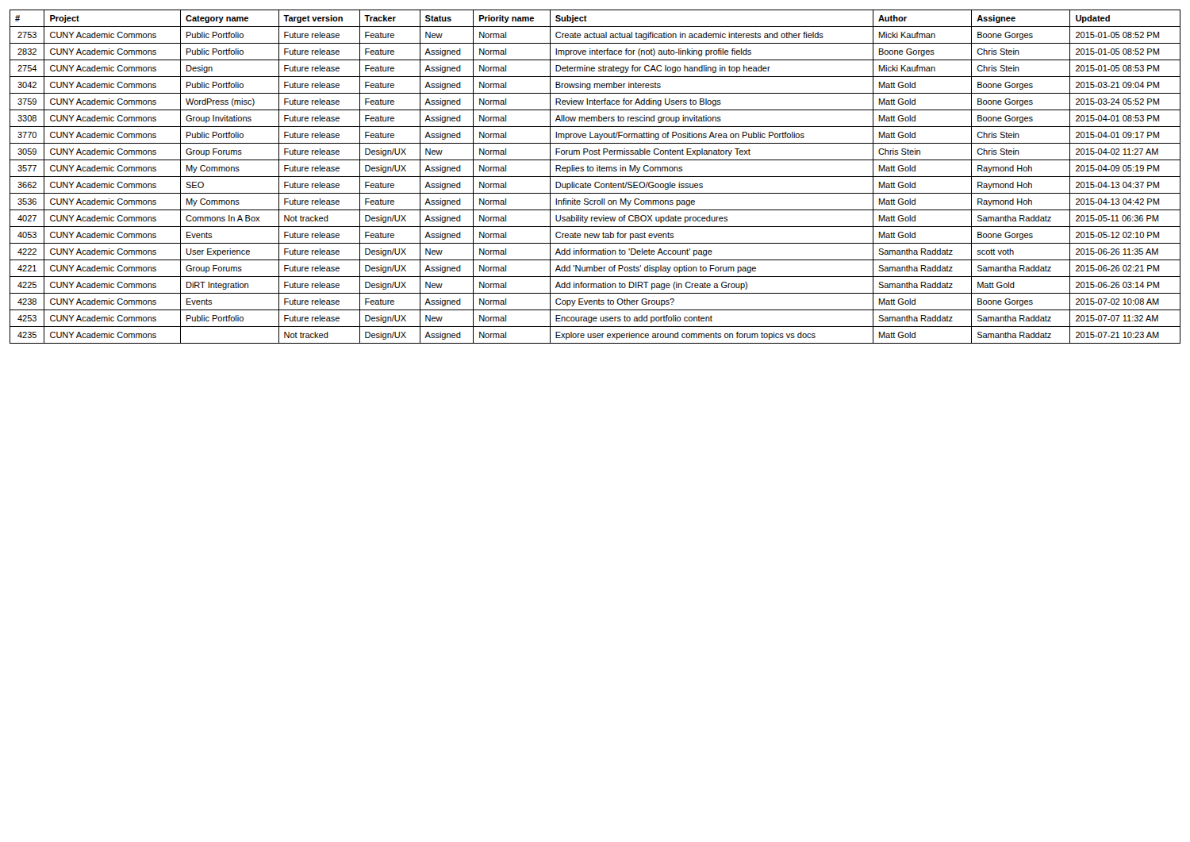| # | Project | Category name | Target version | Tracker | Status | Priority name | Subject | Author | Assignee | Updated |
| --- | --- | --- | --- | --- | --- | --- | --- | --- | --- | --- |
| 2753 | CUNY Academic Commons | Public Portfolio | Future release | Feature | New | Normal | Create actual actual tagification in academic interests and other fields | Micki Kaufman | Boone Gorges | 2015-01-05 08:52 PM |
| 2832 | CUNY Academic Commons | Public Portfolio | Future release | Feature | Assigned | Normal | Improve interface for (not) auto-linking profile fields | Boone Gorges | Chris Stein | 2015-01-05 08:52 PM |
| 2754 | CUNY Academic Commons | Design | Future release | Feature | Assigned | Normal | Determine strategy for CAC logo handling in top header | Micki Kaufman | Chris Stein | 2015-01-05 08:53 PM |
| 3042 | CUNY Academic Commons | Public Portfolio | Future release | Feature | Assigned | Normal | Browsing member interests | Matt Gold | Boone Gorges | 2015-03-21 09:04 PM |
| 3759 | CUNY Academic Commons | WordPress (misc) | Future release | Feature | Assigned | Normal | Review Interface for Adding Users to Blogs | Matt Gold | Boone Gorges | 2015-03-24 05:52 PM |
| 3308 | CUNY Academic Commons | Group Invitations | Future release | Feature | Assigned | Normal | Allow members to rescind group invitations | Matt Gold | Boone Gorges | 2015-04-01 08:53 PM |
| 3770 | CUNY Academic Commons | Public Portfolio | Future release | Feature | Assigned | Normal | Improve Layout/Formatting of Positions Area on Public Portfolios | Matt Gold | Chris Stein | 2015-04-01 09:17 PM |
| 3059 | CUNY Academic Commons | Group Forums | Future release | Design/UX | New | Normal | Forum Post Permissable Content Explanatory Text | Chris Stein | Chris Stein | 2015-04-02 11:27 AM |
| 3577 | CUNY Academic Commons | My Commons | Future release | Design/UX | Assigned | Normal | Replies to items in My Commons | Matt Gold | Raymond Hoh | 2015-04-09 05:19 PM |
| 3662 | CUNY Academic Commons | SEO | Future release | Feature | Assigned | Normal | Duplicate Content/SEO/Google issues | Matt Gold | Raymond Hoh | 2015-04-13 04:37 PM |
| 3536 | CUNY Academic Commons | My Commons | Future release | Feature | Assigned | Normal | Infinite Scroll on My Commons page | Matt Gold | Raymond Hoh | 2015-04-13 04:42 PM |
| 4027 | CUNY Academic Commons | Commons In A Box | Not tracked | Design/UX | Assigned | Normal | Usability review of CBOX update procedures | Matt Gold | Samantha Raddatz | 2015-05-11 06:36 PM |
| 4053 | CUNY Academic Commons | Events | Future release | Feature | Assigned | Normal | Create new tab for past events | Matt Gold | Boone Gorges | 2015-05-12 02:10 PM |
| 4222 | CUNY Academic Commons | User Experience | Future release | Design/UX | New | Normal | Add information to 'Delete Account' page | Samantha Raddatz | scott voth | 2015-06-26 11:35 AM |
| 4221 | CUNY Academic Commons | Group Forums | Future release | Design/UX | Assigned | Normal | Add 'Number of Posts' display option to Forum page | Samantha Raddatz | Samantha Raddatz | 2015-06-26 02:21 PM |
| 4225 | CUNY Academic Commons | DiRT Integration | Future release | Design/UX | New | Normal | Add information to DIRT page (in Create a Group) | Samantha Raddatz | Matt Gold | 2015-06-26 03:14 PM |
| 4238 | CUNY Academic Commons | Events | Future release | Feature | Assigned | Normal | Copy Events to Other Groups? | Matt Gold | Boone Gorges | 2015-07-02 10:08 AM |
| 4253 | CUNY Academic Commons | Public Portfolio | Future release | Design/UX | New | Normal | Encourage users to add portfolio content | Samantha Raddatz | Samantha Raddatz | 2015-07-07 11:32 AM |
| 4235 | CUNY Academic Commons | | Not tracked | Design/UX | Assigned | Normal | Explore user experience around comments on forum topics vs docs | Matt Gold | Samantha Raddatz | 2015-07-21 10:23 AM |